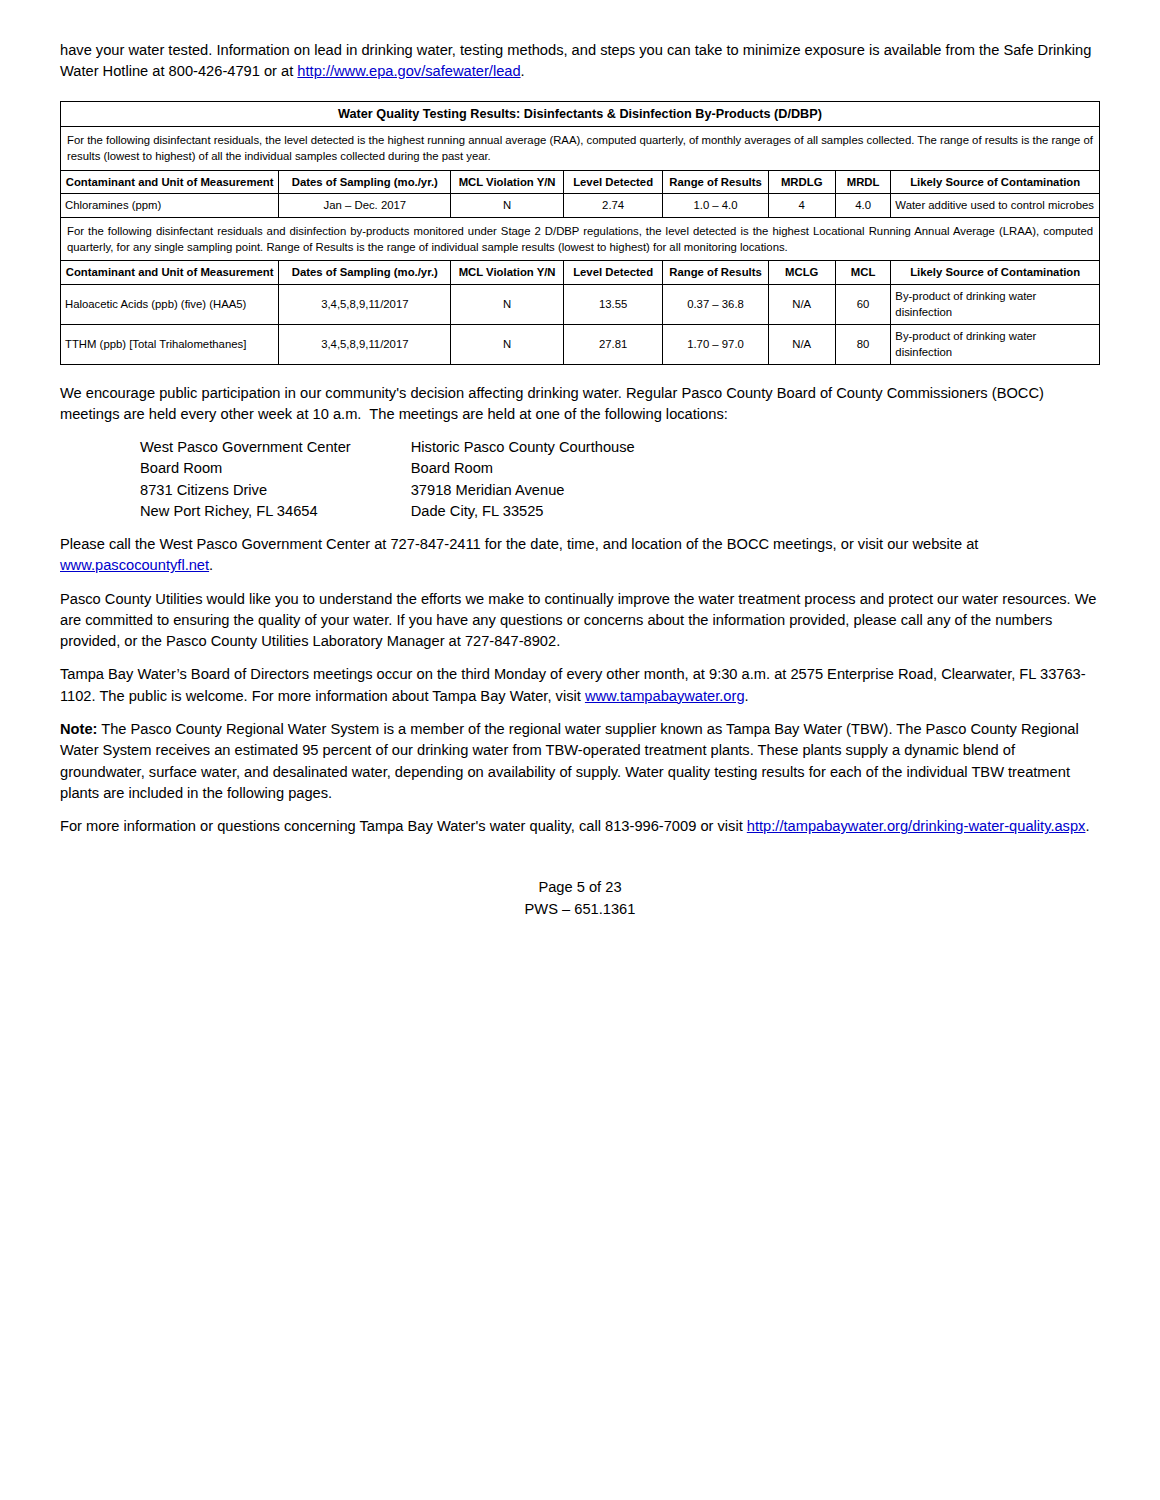have your water tested. Information on lead in drinking water, testing methods, and steps you can take to minimize exposure is available from the Safe Drinking Water Hotline at 800-426-4791 or at http://www.epa.gov/safewater/lead.
| Water Quality Testing Results: Disinfectants & Disinfection By-Products (D/DBP) |
| For the following disinfectant residuals, the level detected is the highest running annual average (RAA), computed quarterly, of monthly averages of all samples collected. The range of results is the range of results (lowest to highest) of all the individual samples collected during the past year. |
| Contaminant and Unit of Measurement | Dates of Sampling (mo./yr.) | MCL Violation Y/N | Level Detected | Range of Results | MRDLG | MRDL | Likely Source of Contamination |
| Chloramines (ppm) | Jan – Dec. 2017 | N | 2.74 | 1.0 – 4.0 | 4 | 4.0 | Water additive used to control microbes |
| For the following disinfectant residuals and disinfection by-products monitored under Stage 2 D/DBP regulations, the level detected is the highest Locational Running Annual Average (LRAA), computed quarterly, for any single sampling point. Range of Results is the range of individual sample results (lowest to highest) for all monitoring locations. |
| Contaminant and Unit of Measurement | Dates of Sampling (mo./yr.) | MCL Violation Y/N | Level Detected | Range of Results | MCLG | MCL | Likely Source of Contamination |
| Haloacetic Acids (ppb) (five) (HAA5) | 3,4,5,8,9,11/2017 | N | 13.55 | 0.37 – 36.8 | N/A | 60 | By-product of drinking water disinfection |
| TTHM (ppb) [Total Trihalomethanes] | 3,4,5,8,9,11/2017 | N | 27.81 | 1.70 – 97.0 | N/A | 80 | By-product of drinking water disinfection |
We encourage public participation in our community's decision affecting drinking water. Regular Pasco County Board of County Commissioners (BOCC) meetings are held every other week at 10 a.m. The meetings are held at one of the following locations:
| West Pasco Government Center Board Room 8731 Citizens Drive New Port Richey, FL 34654 | Historic Pasco County Courthouse Board Room 37918 Meridian Avenue Dade City, FL 33525 |
Please call the West Pasco Government Center at 727-847-2411 for the date, time, and location of the BOCC meetings, or visit our website at www.pascocountyfl.net.
Pasco County Utilities would like you to understand the efforts we make to continually improve the water treatment process and protect our water resources. We are committed to ensuring the quality of your water. If you have any questions or concerns about the information provided, please call any of the numbers provided, or the Pasco County Utilities Laboratory Manager at 727-847-8902.
Tampa Bay Water’s Board of Directors meetings occur on the third Monday of every other month, at 9:30 a.m. at 2575 Enterprise Road, Clearwater, FL 33763-1102. The public is welcome. For more information about Tampa Bay Water, visit www.tampabaywater.org.
Note: The Pasco County Regional Water System is a member of the regional water supplier known as Tampa Bay Water (TBW). The Pasco County Regional Water System receives an estimated 95 percent of our drinking water from TBW-operated treatment plants. These plants supply a dynamic blend of groundwater, surface water, and desalinated water, depending on availability of supply. Water quality testing results for each of the individual TBW treatment plants are included in the following pages.
For more information or questions concerning Tampa Bay Water's water quality, call 813-996-7009 or visit http://tampabaywater.org/drinking-water-quality.aspx.
Page 5 of 23
PWS – 651.1361